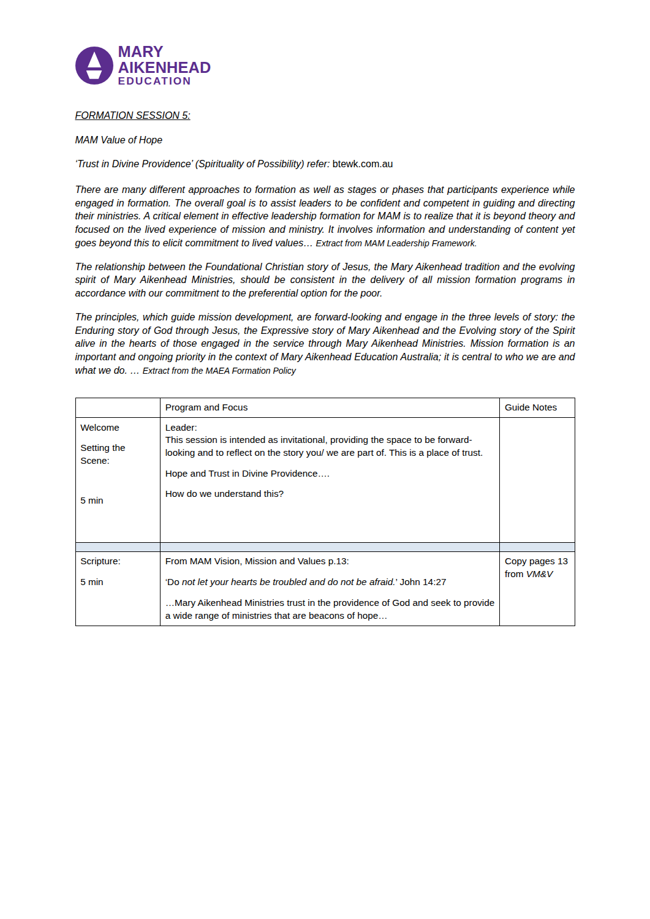MARY AIKENHEAD EDUCATION
FORMATION SESSION 5:
MAM Value of Hope
‘Trust in Divine Providence’ (Spirituality of Possibility) refer: btewk.com.au
There are many different approaches to formation as well as stages or phases that participants experience while engaged in formation. The overall goal is to assist leaders to be confident and competent in guiding and directing their ministries. A critical element in effective leadership formation for MAM is to realize that it is beyond theory and focused on the lived experience of mission and ministry. It involves information and understanding of content yet goes beyond this to elicit commitment to lived values… Extract from MAM Leadership Framework.
The relationship between the Foundational Christian story of Jesus, the Mary Aikenhead tradition and the evolving spirit of Mary Aikenhead Ministries, should be consistent in the delivery of all mission formation programs in accordance with our commitment to the preferential option for the poor.
The principles, which guide mission development, are forward-looking and engage in the three levels of story: the Enduring story of God through Jesus, the Expressive story of Mary Aikenhead and the Evolving story of the Spirit alive in the hearts of those engaged in the service through Mary Aikenhead Ministries. Mission formation is an important and ongoing priority in the context of Mary Aikenhead Education Australia; it is central to who we are and what we do. … Extract from the MAEA Formation Policy
| | Program and Focus | Guide Notes |
| --- | --- | --- |
| Welcome Setting the Scene: 5 min | Leader: This session is intended as invitational, providing the space to be forward-looking and to reflect on the story you/ we are part of. This is a place of trust. Hope and Trust in Divine Providence…. How do we understand this? | |
| Scripture: 5 min | From MAM Vision, Mission and Values p.13: ‘Do not let your hearts be troubled and do not be afraid. ’ John 14:27 …Mary Aikenhead Ministries trust in the providence of God and seek to provide a wide range of ministries that are beacons of hope… | Copy pages 13 from VM&V |